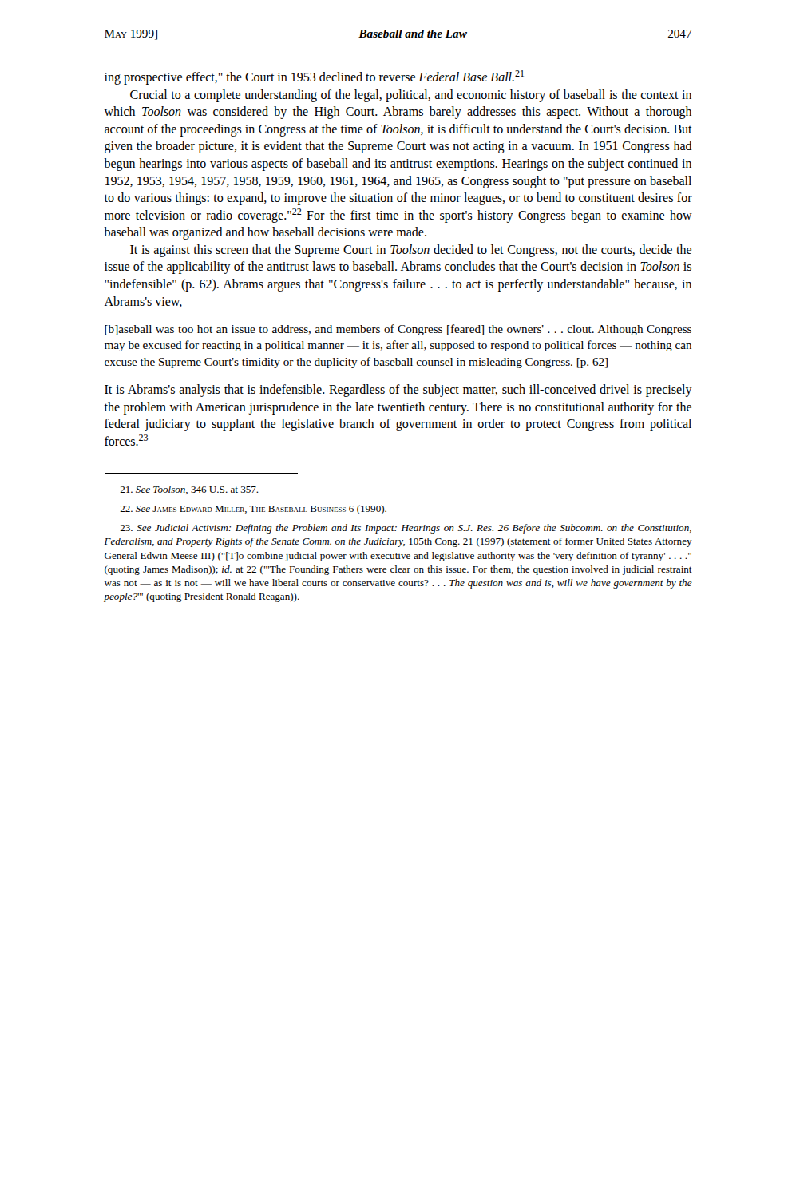May 1999] Baseball and the Law 2047
ing prospective effect," the Court in 1953 declined to reverse Federal Base Ball.21
Crucial to a complete understanding of the legal, political, and economic history of baseball is the context in which Toolson was considered by the High Court. Abrams barely addresses this aspect. Without a thorough account of the proceedings in Congress at the time of Toolson, it is difficult to understand the Court's decision. But given the broader picture, it is evident that the Supreme Court was not acting in a vacuum. In 1951 Congress had begun hearings into various aspects of baseball and its antitrust exemptions. Hearings on the subject continued in 1952, 1953, 1954, 1957, 1958, 1959, 1960, 1961, 1964, and 1965, as Congress sought to "put pressure on baseball to do various things: to expand, to improve the situation of the minor leagues, or to bend to constituent desires for more television or radio coverage."22 For the first time in the sport's history Congress began to examine how baseball was organized and how baseball decisions were made.
It is against this screen that the Supreme Court in Toolson decided to let Congress, not the courts, decide the issue of the applicability of the antitrust laws to baseball. Abrams concludes that the Court's decision in Toolson is "indefensible" (p. 62). Abrams argues that "Congress's failure . . . to act is perfectly understandable" because, in Abrams's view,
[b]aseball was too hot an issue to address, and members of Congress [feared] the owners' . . . clout. Although Congress may be excused for reacting in a political manner — it is, after all, supposed to respond to political forces — nothing can excuse the Supreme Court's timidity or the duplicity of baseball counsel in misleading Congress. [p. 62]
It is Abrams's analysis that is indefensible. Regardless of the subject matter, such ill-conceived drivel is precisely the problem with American jurisprudence in the late twentieth century. There is no constitutional authority for the federal judiciary to supplant the legislative branch of government in order to protect Congress from political forces.23
21. See Toolson, 346 U.S. at 357.
22. See James Edward Miller, The Baseball Business 6 (1990).
23. See Judicial Activism: Defining the Problem and Its Impact: Hearings on S.J. Res. 26 Before the Subcomm. on the Constitution, Federalism, and Property Rights of the Senate Comm. on the Judiciary, 105th Cong. 21 (1997) (statement of former United States Attorney General Edwin Meese III) ("[T]o combine judicial power with executive and legislative authority was the 'very definition of tyranny' . . . ." (quoting James Madison)); id. at 22 ("'The Founding Fathers were clear on this issue. For them, the question involved in judicial restraint was not — as it is not — will we have liberal courts or conservative courts? . . . The question was and is, will we have government by the people?'" (quoting President Ronald Reagan)).